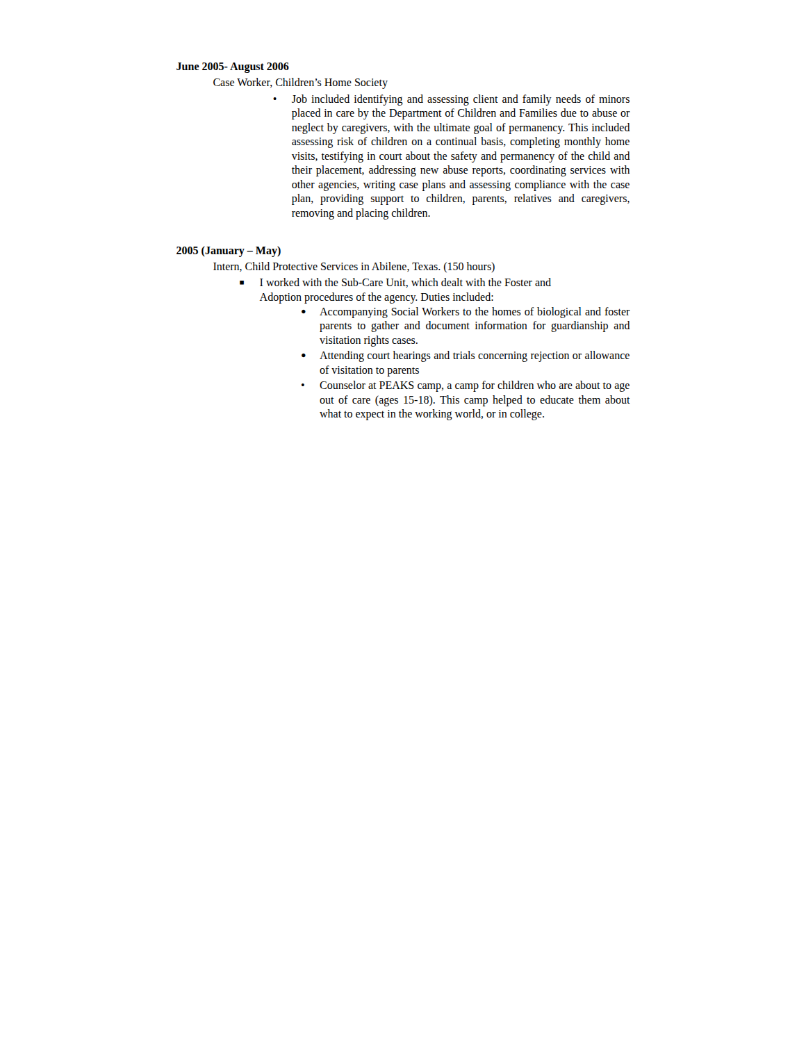June 2005- August 2006
Case Worker, Children’s Home Society
Job included identifying and assessing client and family needs of minors placed in care by the Department of Children and Families due to abuse or neglect by caregivers, with the ultimate goal of permanency. This included assessing risk of children on a continual basis, completing monthly home visits, testifying in court about the safety and permanency of the child and their placement, addressing new abuse reports, coordinating services with other agencies, writing case plans and assessing compliance with the case plan, providing support to children, parents, relatives and caregivers, removing and placing children.
2005 (January – May)
Intern, Child Protective Services in Abilene, Texas. (150 hours)
I worked with the Sub-Care Unit, which dealt with the Foster and Adoption procedures of the agency. Duties included:
Accompanying Social Workers to the homes of biological and foster parents to gather and document information for guardianship and visitation rights cases.
Attending court hearings and trials concerning rejection or allowance of visitation to parents
Counselor at PEAKS camp, a camp for children who are about to age out of care (ages 15-18). This camp helped to educate them about what to expect in the working world, or in college.